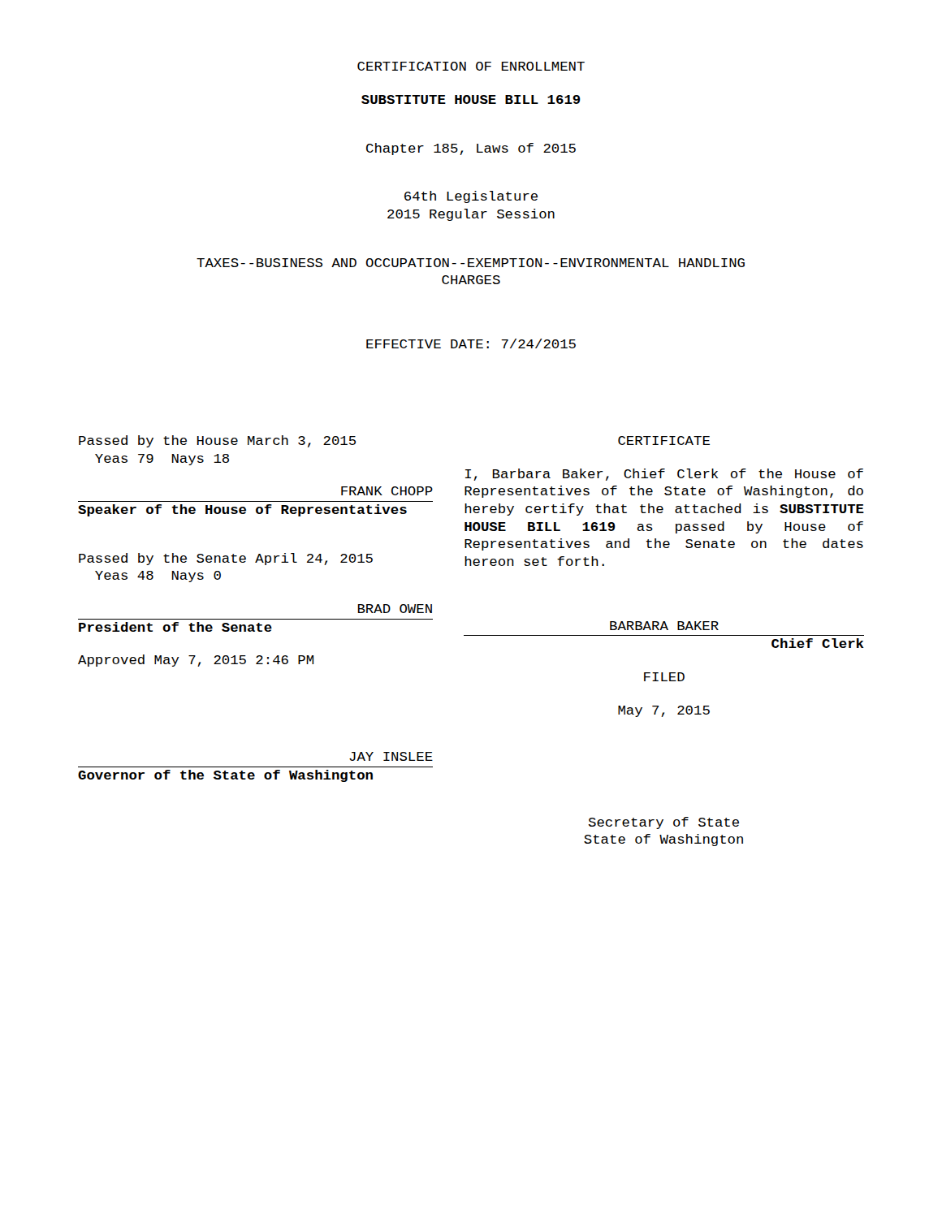CERTIFICATION OF ENROLLMENT
SUBSTITUTE HOUSE BILL 1619
Chapter 185, Laws of 2015
64th Legislature
2015 Regular Session
TAXES--BUSINESS AND OCCUPATION--EXEMPTION--ENVIRONMENTAL HANDLING
CHARGES
EFFECTIVE DATE: 7/24/2015
Passed by the House March 3, 2015
Yeas 79 Nays 18
FRANK CHOPP
Speaker of the House of Representatives
Passed by the Senate April 24, 2015
Yeas 48 Nays 0
BRAD OWEN
President of the Senate
Approved May 7, 2015 2:46 PM
JAY INSLEE
Governor of the State of Washington
CERTIFICATE
I, Barbara Baker, Chief Clerk of the House of Representatives of the State of Washington, do hereby certify that the attached is SUBSTITUTE HOUSE BILL 1619 as passed by House of Representatives and the Senate on the dates hereon set forth.
BARBARA BAKER
Chief Clerk
FILED
May 7, 2015
Secretary of State
State of Washington